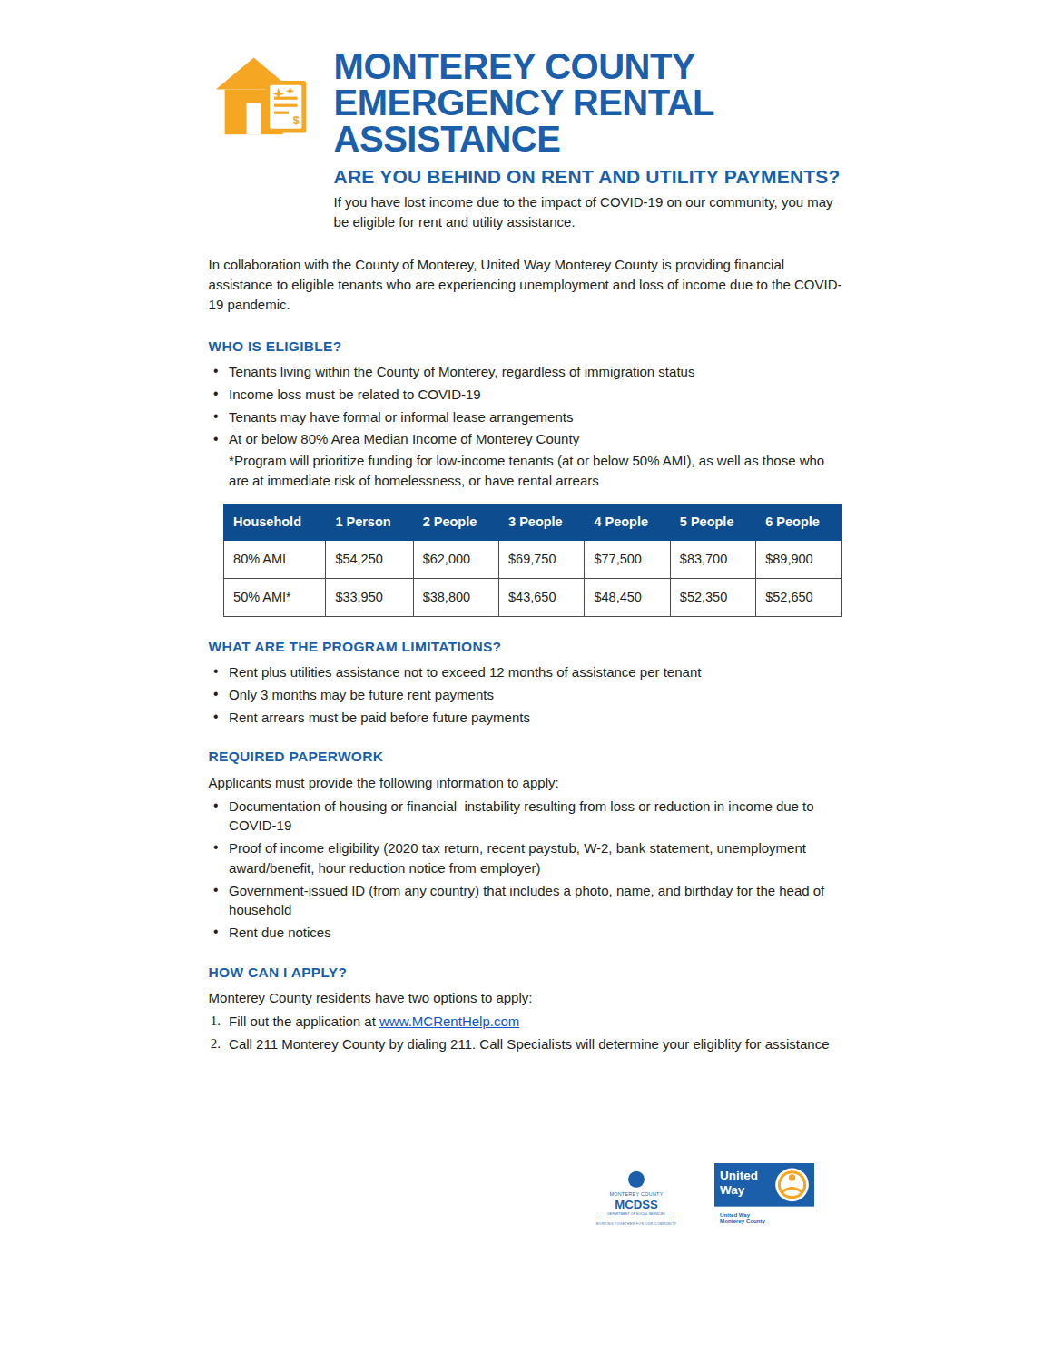$
Monterey County Emergency Rental Assistance
Are you behind on rent and utility payments?
If you have lost income due to the impact of COVID-19 on our community, you may be eligible for rent and utility assistance.
In collaboration with the County of Monterey, United Way Monterey County is providing financial assistance to eligible tenants who are experiencing unemployment and loss of income due to the COVID-19 pandemic.
Who is eligible?
Tenants living within the County of Monterey, regardless of immigration status
Income loss must be related to COVID-19
Tenants may have formal or informal lease arrangements
At or below 80% Area Median Income of Monterey County *Program will prioritize funding for low-income tenants (at or below 50% AMI), as well as those who are at immediate risk of homelessness, or have rental arrears
| Household | 1 Person | 2 People | 3 People | 4 People | 5 People | 6 People |
| --- | --- | --- | --- | --- | --- | --- |
| 80% AMI | $54,250 | $62,000 | $69,750 | $77,500 | $83,700 | $89,900 |
| 50% AMI* | $33,950 | $38,800 | $43,650 | $48,450 | $52,350 | $52,650 |
What are the program limitations?
Rent plus utilities assistance not to exceed 12 months of assistance per tenant
Only 3 months may be future rent payments
Rent arrears must be paid before future payments
Required paperwork
Applicants must provide the following information to apply:
Documentation of housing or financial instability resulting from loss or reduction in income due to COVID-19
Proof of income eligibility (2020 tax return, recent paystub, W-2, bank statement, unemployment award/benefit, hour reduction notice from employer)
Government-issued ID (from any country) that includes a photo, name, and birthday for the head of household
Rent due notices
How can I apply?
Monterey County residents have two options to apply:
Fill out the application at www.MCRentHelp.com
Call 211 Monterey County by dialing 211. Call Specialists will determine your eligiblity for assistance
MONTEREY COUNTY MCDSS DEPARTMENT OF SOCIAL SERVICES WORKING TOGETHER FOR OUR COMMUNITY
United Way United Way Monterey County